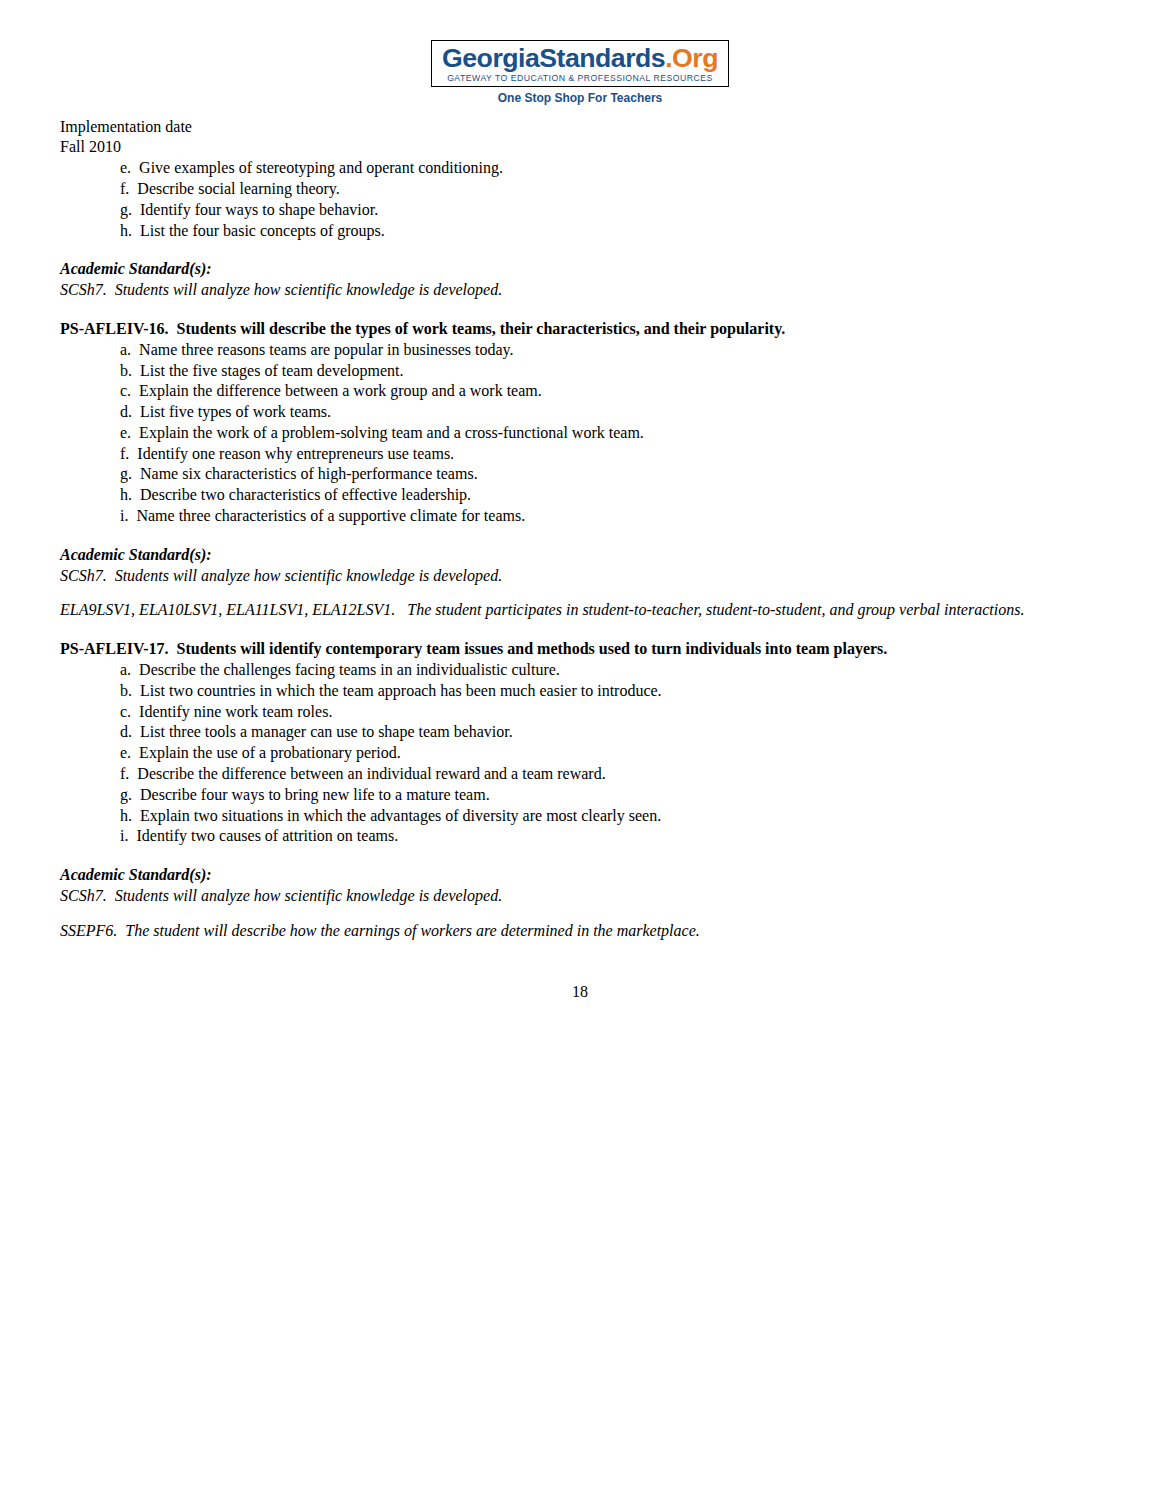Georgia Standards.Org
GATEWAY TO EDUCATION & PROFESSIONAL RESOURCES
One Stop Shop For Teachers
Implementation date
Fall 2010
e. Give examples of stereotyping and operant conditioning.
f. Describe social learning theory.
g. Identify four ways to shape behavior.
h. List the four basic concepts of groups.
Academic Standard(s):
SCSh7. Students will analyze how scientific knowledge is developed.
PS-AFLEIV-16. Students will describe the types of work teams, their characteristics, and their popularity.
a. Name three reasons teams are popular in businesses today.
b. List the five stages of team development.
c. Explain the difference between a work group and a work team.
d. List five types of work teams.
e. Explain the work of a problem-solving team and a cross-functional work team.
f. Identify one reason why entrepreneurs use teams.
g. Name six characteristics of high-performance teams.
h. Describe two characteristics of effective leadership.
i. Name three characteristics of a supportive climate for teams.
Academic Standard(s):
SCSh7. Students will analyze how scientific knowledge is developed.
ELA9LSV1, ELA10LSV1, ELA11LSV1, ELA12LSV1. The student participates in student-to-teacher, student-to-student, and group verbal interactions.
PS-AFLEIV-17. Students will identify contemporary team issues and methods used to turn individuals into team players.
a. Describe the challenges facing teams in an individualistic culture.
b. List two countries in which the team approach has been much easier to introduce.
c. Identify nine work team roles.
d. List three tools a manager can use to shape team behavior.
e. Explain the use of a probationary period.
f. Describe the difference between an individual reward and a team reward.
g. Describe four ways to bring new life to a mature team.
h. Explain two situations in which the advantages of diversity are most clearly seen.
i. Identify two causes of attrition on teams.
Academic Standard(s):
SCSh7. Students will analyze how scientific knowledge is developed.
SSEPF6. The student will describe how the earnings of workers are determined in the marketplace.
18